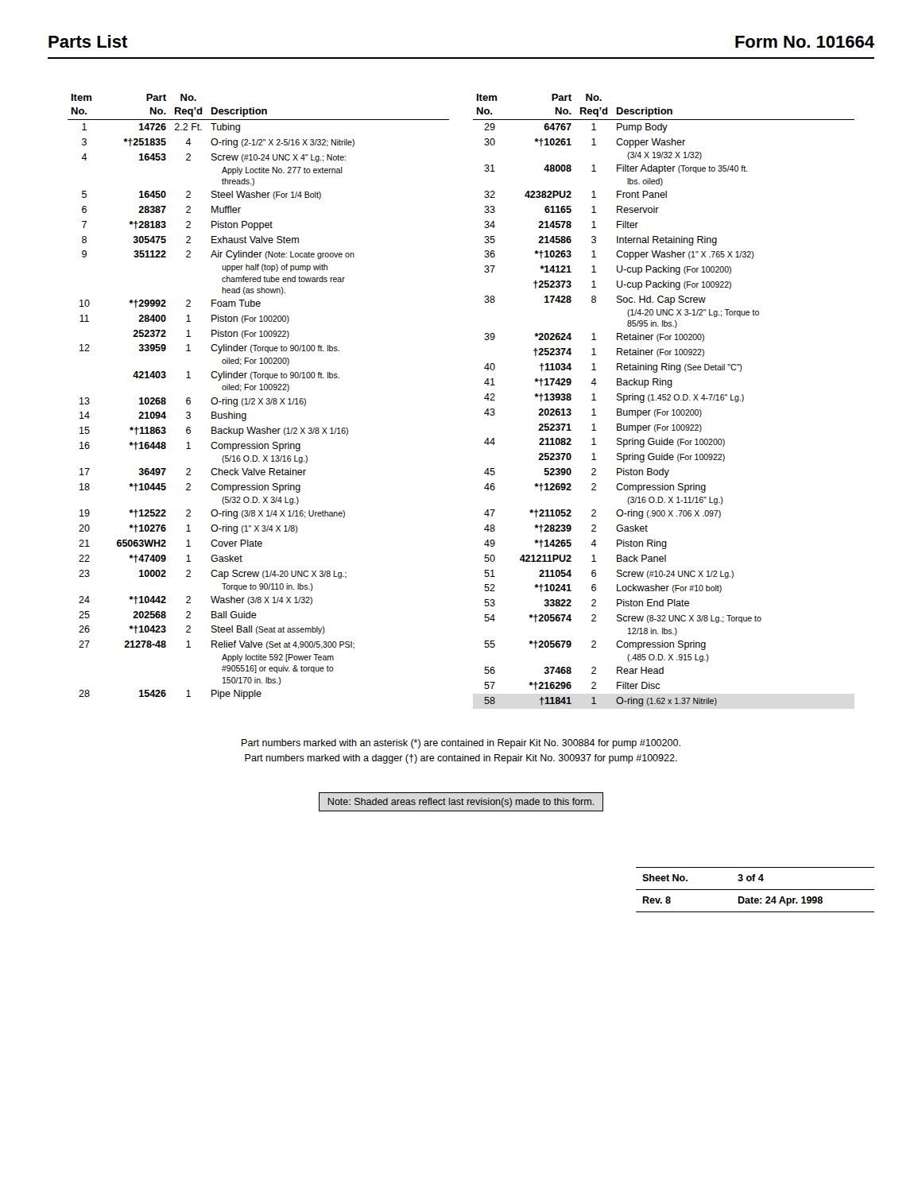Parts List
Form No. 101664
| Item | Part | No. | |
| --- | --- | --- | --- |
| No. | No. | Req’d | Description |
| 1 | 14726 | 2.2 Ft. | Tubing |
| 3 | *†251835 | 4 | O-ring (2-1/2" X 2-5/16 X 3/32; Nitrile) |
| 4 | 16453 | 2 | Screw (#10-24 UNC X 4" Lg.; Note: Apply Loctite No. 277 to external threads.) |
| 5 | 16450 | 2 | Steel Washer (For 1/4 Bolt) |
| 6 | 28387 | 2 | Muffler |
| 7 | *†28183 | 2 | Piston Poppet |
| 8 | 305475 | 2 | Exhaust Valve Stem |
| 9 | 351122 | 2 | Air Cylinder (Note: Locate groove on upper half (top) of pump with chamfered tube end towards rear head (as shown). |
| 10 | *†29992 | 2 | Foam Tube |
| 11 | 28400 | 1 | Piston (For 100200) |
| | 252372 | 1 | Piston (For 100922) |
| 12 | 33959 | 1 | Cylinder (Torque to 90/100 ft. lbs. oiled; For 100200) |
| | 421403 | 1 | Cylinder (Torque to 90/100 ft. lbs. oiled; For 100922) |
| 13 | 10268 | 6 | O-ring (1/2 X 3/8 X 1/16) |
| 14 | 21094 | 3 | Bushing |
| 15 | *†11863 | 6 | Backup Washer (1/2 X 3/8 X 1/16) |
| 16 | *†16448 | 1 | Compression Spring (5/16 O.D. X 13/16 Lg.) |
| 17 | 36497 | 2 | Check Valve Retainer |
| 18 | *†10445 | 2 | Compression Spring (5/32 O.D. X 3/4 Lg.) |
| 19 | *†12522 | 2 | O-ring (3/8 X 1/4 X 1/16; Urethane) |
| 20 | *†10276 | 1 | O-ring (1" X 3/4 X 1/8) |
| 21 | 65063WH2 | 1 | Cover Plate |
| 22 | *†47409 | 1 | Gasket |
| 23 | 10002 | 2 | Cap Screw (1/4-20 UNC X 3/8 Lg.; Torque to 90/110 in. lbs.) |
| 24 | *†10442 | 2 | Washer (3/8 X 1/4 X 1/32) |
| 25 | 202568 | 2 | Ball Guide |
| 26 | *†10423 | 2 | Steel Ball (Seat at assembly) |
| 27 | 21278-48 | 1 | Relief Valve (Set at 4,900/5,300 PSI; Apply loctite 592 [Power Team #905516] or equiv. & torque to 150/170 in. lbs.) |
| 28 | 15426 | 1 | Pipe Nipple |
| Item | Part | No. | |
| --- | --- | --- | --- |
| No. | No. | Req’d | Description |
| 29 | 64767 | 1 | Pump Body |
| 30 | *†10261 | 1 | Copper Washer (3/4 X 19/32 X 1/32) |
| 31 | 48008 | 1 | Filter Adapter (Torque to 35/40 ft. lbs. oiled) |
| 32 | 42382PU2 | 1 | Front Panel |
| 33 | 61165 | 1 | Reservoir |
| 34 | 214578 | 1 | Filter |
| 35 | 214586 | 3 | Internal Retaining Ring |
| 36 | *†10263 | 1 | Copper Washer (1" X .765 X 1/32) |
| 37 | *14121 | 1 | U-cup Packing (For 100200) |
| | †252373 | 1 | U-cup Packing (For 100922) |
| 38 | 17428 | 8 | Soc. Hd. Cap Screw (1/4-20 UNC X 3-1/2" Lg.; Torque to 85/95 in. lbs.) |
| 39 | *202624 | 1 | Retainer (For 100200) |
| | †252374 | 1 | Retainer (For 100922) |
| 40 | †11034 | 1 | Retaining Ring (See Detail "C") |
| 41 | *†17429 | 4 | Backup Ring |
| 42 | *†13938 | 1 | Spring (1.452 O.D. X 4-7/16" Lg.) |
| 43 | 202613 | 1 | Bumper (For 100200) |
| | 252371 | 1 | Bumper (For 100922) |
| 44 | 211082 | 1 | Spring Guide (For 100200) |
| | 252370 | 1 | Spring Guide (For 100922) |
| 45 | 52390 | 2 | Piston Body |
| 46 | *†12692 | 2 | Compression Spring (3/16 O.D. X 1-11/16" Lg.) |
| 47 | *†211052 | 2 | O-ring (.900 X .706 X .097) |
| 48 | *†28239 | 2 | Gasket |
| 49 | *†14265 | 4 | Piston Ring |
| 50 | 421211PU2 | 1 | Back Panel |
| 51 | 211054 | 6 | Screw (#10-24 UNC X 1/2 Lg.) |
| 52 | *†10241 | 6 | Lockwasher (For #10 bolt) |
| 53 | 33822 | 2 | Piston End Plate |
| 54 | *†205674 | 2 | Screw (8-32 UNC X 3/8 Lg.; Torque to 12/18 in. lbs.) |
| 55 | *†205679 | 2 | Compression Spring (.485 O.D. X .915 Lg.) |
| 56 | 37468 | 2 | Rear Head |
| 57 | *†216296 | 2 | Filter Disc |
| 58 | †11841 | 1 | O-ring (1.62 x 1.37 Nitrile) |
Part numbers marked with an asterisk (*) are contained in Repair Kit No. 300884 for pump #100200.
Part numbers marked with a dagger (†) are contained in Repair Kit No. 300937 for pump #100922.
Note: Shaded areas reflect last revision(s) made to this form.
| Sheet No. | 3 of 4 |
| Rev. 8 | Date: 24 Apr. 1998 |